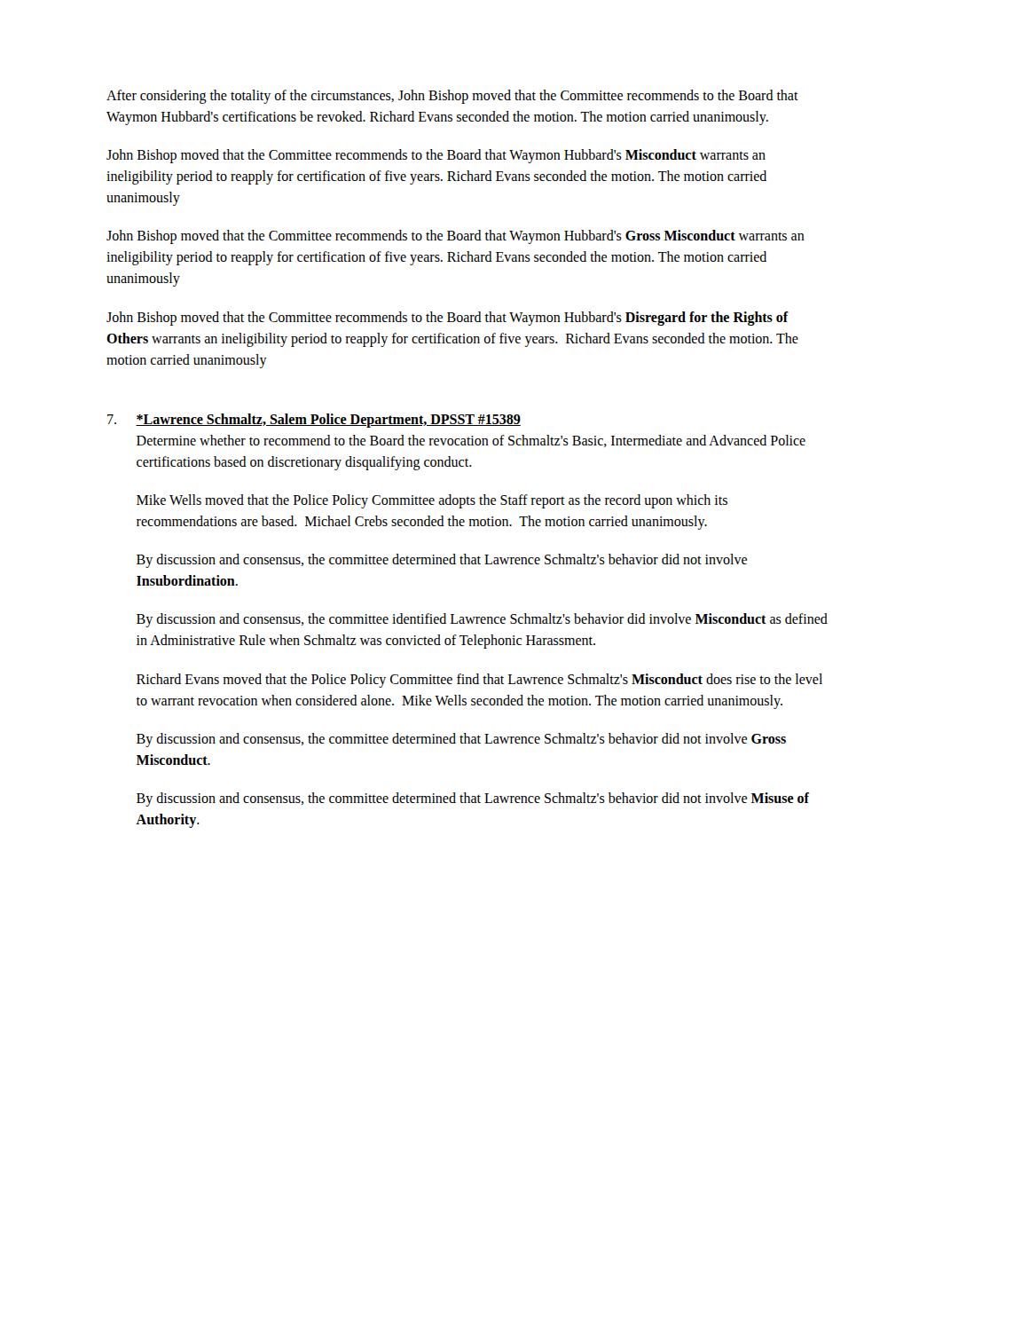After considering the totality of the circumstances, John Bishop moved that the Committee recommends to the Board that Waymon Hubbard's certifications be revoked. Richard Evans seconded the motion. The motion carried unanimously.
John Bishop moved that the Committee recommends to the Board that Waymon Hubbard's Misconduct warrants an ineligibility period to reapply for certification of five years. Richard Evans seconded the motion. The motion carried unanimously
John Bishop moved that the Committee recommends to the Board that Waymon Hubbard's Gross Misconduct warrants an ineligibility period to reapply for certification of five years. Richard Evans seconded the motion. The motion carried unanimously
John Bishop moved that the Committee recommends to the Board that Waymon Hubbard's Disregard for the Rights of Others warrants an ineligibility period to reapply for certification of five years. Richard Evans seconded the motion. The motion carried unanimously
7.*Lawrence Schmaltz, Salem Police Department, DPSST #15389
Determine whether to recommend to the Board the revocation of Schmaltz's Basic, Intermediate and Advanced Police certifications based on discretionary disqualifying conduct.
Mike Wells moved that the Police Policy Committee adopts the Staff report as the record upon which its recommendations are based. Michael Crebs seconded the motion. The motion carried unanimously.
By discussion and consensus, the committee determined that Lawrence Schmaltz's behavior did not involve Insubordination.
By discussion and consensus, the committee identified Lawrence Schmaltz's behavior did involve Misconduct as defined in Administrative Rule when Schmaltz was convicted of Telephonic Harassment.
Richard Evans moved that the Police Policy Committee find that Lawrence Schmaltz's Misconduct does rise to the level to warrant revocation when considered alone. Mike Wells seconded the motion. The motion carried unanimously.
By discussion and consensus, the committee determined that Lawrence Schmaltz's behavior did not involve Gross Misconduct.
By discussion and consensus, the committee determined that Lawrence Schmaltz's behavior did not involve Misuse of Authority.